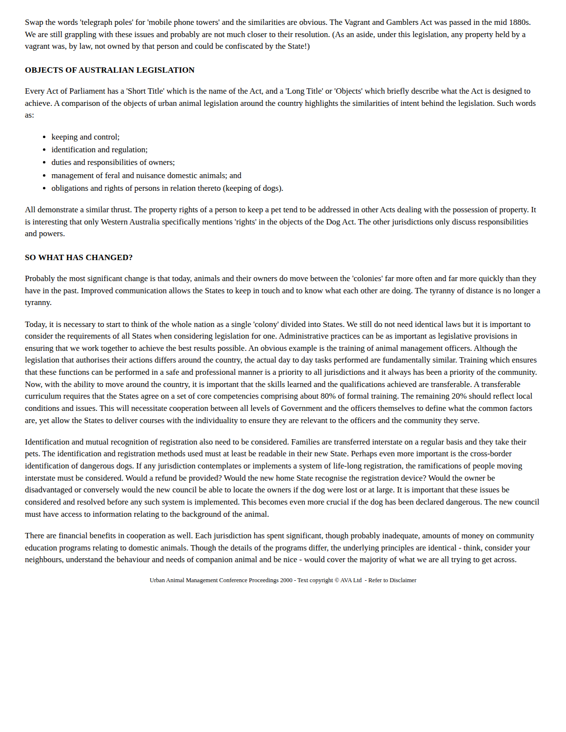Swap the words 'telegraph poles' for 'mobile phone towers' and the similarities are obvious. The Vagrant and Gamblers Act was passed in the mid 1880s. We are still grappling with these issues and probably are not much closer to their resolution. (As an aside, under this legislation, any property held by a vagrant was, by law, not owned by that person and could be confiscated by the State!)
OBJECTS OF AUSTRALIAN LEGISLATION
Every Act of Parliament has a 'Short Title' which is the name of the Act, and a 'Long Title' or 'Objects' which briefly describe what the Act is designed to achieve. A comparison of the objects of urban animal legislation around the country highlights the similarities of intent behind the legislation. Such words as:
keeping and control;
identification and regulation;
duties and responsibilities of owners;
management of feral and nuisance domestic animals; and
obligations and rights of persons in relation thereto (keeping of dogs).
All demonstrate a similar thrust. The property rights of a person to keep a pet tend to be addressed in other Acts dealing with the possession of property. It is interesting that only Western Australia specifically mentions 'rights' in the objects of the Dog Act. The other jurisdictions only discuss responsibilities and powers.
SO WHAT HAS CHANGED?
Probably the most significant change is that today, animals and their owners do move between the 'colonies' far more often and far more quickly than they have in the past. Improved communication allows the States to keep in touch and to know what each other are doing. The tyranny of distance is no longer a tyranny.
Today, it is necessary to start to think of the whole nation as a single 'colony' divided into States. We still do not need identical laws but it is important to consider the requirements of all States when considering legislation for one. Administrative practices can be as important as legislative provisions in ensuring that we work together to achieve the best results possible. An obvious example is the training of animal management officers. Although the legislation that authorises their actions differs around the country, the actual day to day tasks performed are fundamentally similar. Training which ensures that these functions can be performed in a safe and professional manner is a priority to all jurisdictions and it always has been a priority of the community. Now, with the ability to move around the country, it is important that the skills learned and the qualifications achieved are transferable. A transferable curriculum requires that the States agree on a set of core competencies comprising about 80% of formal training. The remaining 20% should reflect local conditions and issues. This will necessitate cooperation between all levels of Government and the officers themselves to define what the common factors are, yet allow the States to deliver courses with the individuality to ensure they are relevant to the officers and the community they serve.
Identification and mutual recognition of registration also need to be considered. Families are transferred interstate on a regular basis and they take their pets. The identification and registration methods used must at least be readable in their new State. Perhaps even more important is the cross-border identification of dangerous dogs. If any jurisdiction contemplates or implements a system of life-long registration, the ramifications of people moving interstate must be considered. Would a refund be provided? Would the new home State recognise the registration device? Would the owner be disadvantaged or conversely would the new council be able to locate the owners if the dog were lost or at large. It is important that these issues be considered and resolved before any such system is implemented. This becomes even more crucial if the dog has been declared dangerous. The new council must have access to information relating to the background of the animal.
There are financial benefits in cooperation as well. Each jurisdiction has spent significant, though probably inadequate, amounts of money on community education programs relating to domestic animals. Though the details of the programs differ, the underlying principles are identical - think, consider your neighbours, understand the behaviour and needs of companion animal and be nice - would cover the majority of what we are all trying to get across.
Urban Animal Management Conference Proceedings 2000 - Text copyright © AVA Ltd - Refer to Disclaimer